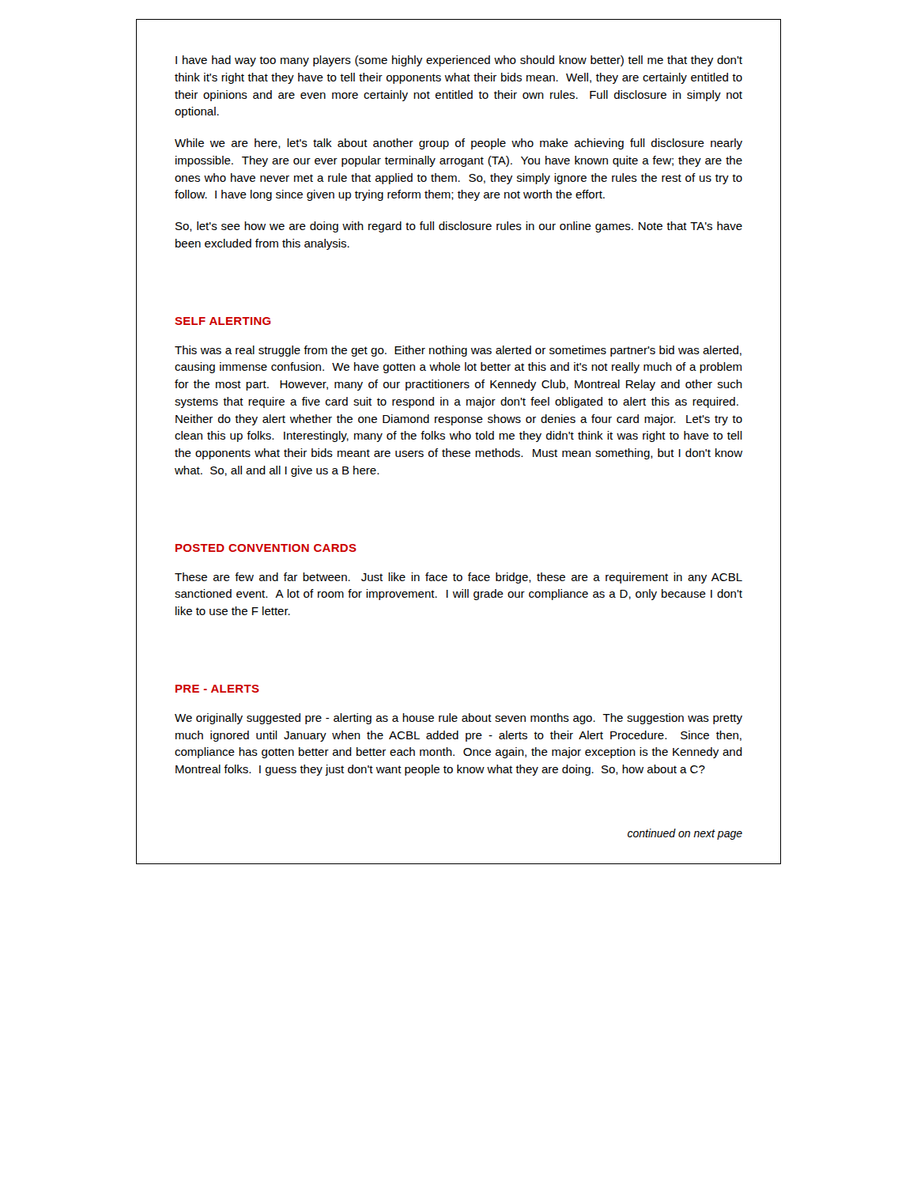I have had way too many players (some highly experienced who should know better) tell me that they don't think it's right that they have to tell their opponents what their bids mean. Well, they are certainly entitled to their opinions and are even more certainly not entitled to their own rules. Full disclosure in simply not optional.
While we are here, let's talk about another group of people who make achieving full disclosure nearly impossible. They are our ever popular terminally arrogant (TA). You have known quite a few; they are the ones who have never met a rule that applied to them. So, they simply ignore the rules the rest of us try to follow. I have long since given up trying reform them; they are not worth the effort.
So, let's see how we are doing with regard to full disclosure rules in our online games. Note that TA's have been excluded from this analysis.
SELF ALERTING
This was a real struggle from the get go. Either nothing was alerted or sometimes partner's bid was alerted, causing immense confusion. We have gotten a whole lot better at this and it's not really much of a problem for the most part. However, many of our practitioners of Kennedy Club, Montreal Relay and other such systems that require a five card suit to respond in a major don't feel obligated to alert this as required. Neither do they alert whether the one Diamond response shows or denies a four card major. Let's try to clean this up folks. Interestingly, many of the folks who told me they didn't think it was right to have to tell the opponents what their bids meant are users of these methods. Must mean something, but I don't know what. So, all and all I give us a B here.
POSTED CONVENTION CARDS
These are few and far between. Just like in face to face bridge, these are a requirement in any ACBL sanctioned event. A lot of room for improvement. I will grade our compliance as a D, only because I don't like to use the F letter.
PRE - ALERTS
We originally suggested pre - alerting as a house rule about seven months ago. The suggestion was pretty much ignored until January when the ACBL added pre - alerts to their Alert Procedure. Since then, compliance has gotten better and better each month. Once again, the major exception is the Kennedy and Montreal folks. I guess they just don't want people to know what they are doing. So, how about a C?
continued on next page